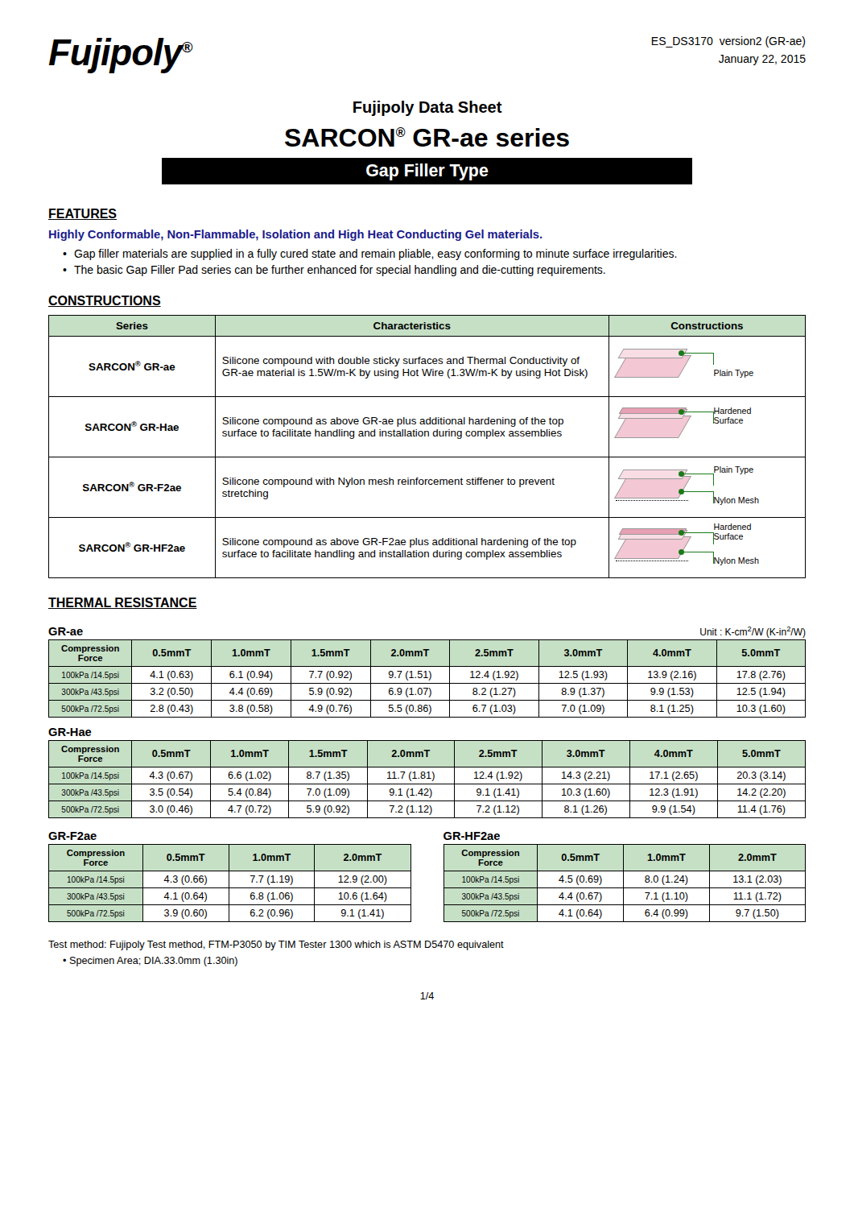Fujipoly®
ES_DS3170 version2 (GR-ae)
January 22, 2015
Fujipoly Data Sheet
SARCON® GR-ae series
Gap Filler Type
FEATURES
Highly Conformable, Non-Flammable, Isolation and High Heat Conducting Gel materials.
Gap filler materials are supplied in a fully cured state and remain pliable, easy conforming to minute surface irregularities.
The basic Gap Filler Pad series can be further enhanced for special handling and die-cutting requirements.
CONSTRUCTIONS
| Series | Characteristics | Constructions |
| --- | --- | --- |
| SARCON ® GR-ae | Silicone compound with double sticky surfaces and Thermal Conductivity of GR-ae material is 1.5W/m-K by using Hot Wire (1.3W/m-K by using Hot Disk) | Plain Type |
| SARCON ® GR-Hae | Silicone compound as above GR-ae plus additional hardening of the top surface to facilitate handling and installation during complex assemblies | Hardened Surface |
| SARCON ® GR-F2ae | Silicone compound with Nylon mesh reinforcement stiffener to prevent stretching | Plain Type Nylon Mesh |
| SARCON ® GR-HF2ae | Silicone compound as above GR-F2ae plus additional hardening of the top surface to facilitate handling and installation during complex assemblies | Hardened Surface Nylon Mesh |
THERMAL RESISTANCE
GR-ae
Unit : K-cm2/W (K-in2/W)
| Compression Force | 0.5mmT | 1.0mmT | 1.5mmT | 2.0mmT | 2.5mmT | 3.0mmT | 4.0mmT | 5.0mmT |
| --- | --- | --- | --- | --- | --- | --- | --- | --- |
| 100kPa /14.5psi | 4.1 (0.63) | 6.1 (0.94) | 7.7 (0.92) | 9.7 (1.51) | 12.4 (1.92) | 12.5 (1.93) | 13.9 (2.16) | 17.8 (2.76) |
| 300kPa /43.5psi | 3.2 (0.50) | 4.4 (0.69) | 5.9 (0.92) | 6.9 (1.07) | 8.2 (1.27) | 8.9 (1.37) | 9.9 (1.53) | 12.5 (1.94) |
| 500kPa /72.5psi | 2.8 (0.43) | 3.8 (0.58) | 4.9 (0.76) | 5.5 (0.86) | 6.7 (1.03) | 7.0 (1.09) | 8.1 (1.25) | 10.3 (1.60) |
GR-Hae
| Compression Force | 0.5mmT | 1.0mmT | 1.5mmT | 2.0mmT | 2.5mmT | 3.0mmT | 4.0mmT | 5.0mmT |
| --- | --- | --- | --- | --- | --- | --- | --- | --- |
| 100kPa /14.5psi | 4.3 (0.67) | 6.6 (1.02) | 8.7 (1.35) | 11.7 (1.81) | 12.4 (1.92) | 14.3 (2.21) | 17.1 (2.65) | 20.3 (3.14) |
| 300kPa /43.5psi | 3.5 (0.54) | 5.4 (0.84) | 7.0 (1.09) | 9.1 (1.42) | 9.1 (1.41) | 10.3 (1.60) | 12.3 (1.91) | 14.2 (2.20) |
| 500kPa /72.5psi | 3.0 (0.46) | 4.7 (0.72) | 5.9 (0.92) | 7.2 (1.12) | 7.2 (1.12) | 8.1 (1.26) | 9.9 (1.54) | 11.4 (1.76) |
GR-F2ae
| Compression Force | 0.5mmT | 1.0mmT | 2.0mmT |
| --- | --- | --- | --- |
| 100kPa /14.5psi | 4.3 (0.66) | 7.7 (1.19) | 12.9 (2.00) |
| 300kPa /43.5psi | 4.1 (0.64) | 6.8 (1.06) | 10.6 (1.64) |
| 500kPa /72.5psi | 3.9 (0.60) | 6.2 (0.96) | 9.1 (1.41) |
GR-HF2ae
| Compression Force | 0.5mmT | 1.0mmT | 2.0mmT |
| --- | --- | --- | --- |
| 100kPa /14.5psi | 4.5 (0.69) | 8.0 (1.24) | 13.1 (2.03) |
| 300kPa /43.5psi | 4.4 (0.67) | 7.1 (1.10) | 11.1 (1.72) |
| 500kPa /72.5psi | 4.1 (0.64) | 6.4 (0.99) | 9.7 (1.50) |
Test method: Fujipoly Test method, FTM-P3050 by TIM Tester 1300 which is ASTM D5470 equivalent
• Specimen Area; DIA.33.0mm (1.30in)
1/4